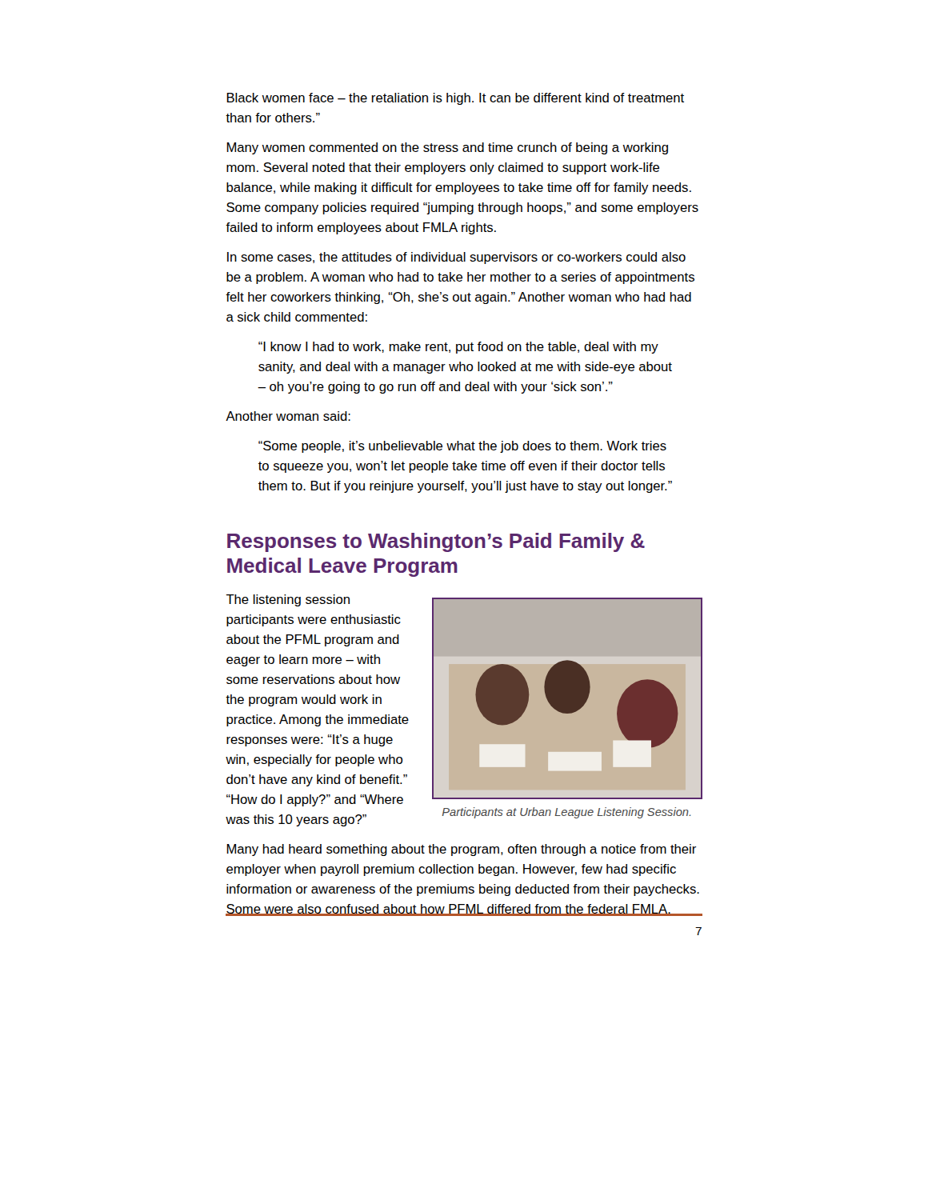Black women face – the retaliation is high. It can be different kind of treatment than for others.”
Many women commented on the stress and time crunch of being a working mom. Several noted that their employers only claimed to support work-life balance, while making it difficult for employees to take time off for family needs. Some company policies required “jumping through hoops,” and some employers failed to inform employees about FMLA rights.
In some cases, the attitudes of individual supervisors or co-workers could also be a problem. A woman who had to take her mother to a series of appointments felt her coworkers thinking, “Oh, she’s out again.” Another woman who had had a sick child commented:
“I know I had to work, make rent, put food on the table, deal with my sanity, and deal with a manager who looked at me with side-eye about – oh you’re going to go run off and deal with your ‘sick son’.”
Another woman said:
“Some people, it’s unbelievable what the job does to them. Work tries to squeeze you, won’t let people take time off even if their doctor tells them to. But if you reinjure yourself, you’ll just have to stay out longer.”
Responses to Washington’s Paid Family & Medical Leave Program
Participants at Urban League Listening Session.
The listening session participants were enthusiastic about the PFML program and eager to learn more – with some reservations about how the program would work in practice. Among the immediate responses were: “It’s a huge win, especially for people who don’t have any kind of benefit.” “How do I apply?” and “Where was this 10 years ago?”
Many had heard something about the program, often through a notice from their employer when payroll premium collection began. However, few had specific information or awareness of the premiums being deducted from their paychecks. Some were also confused about how PFML differed from the federal FMLA.
7